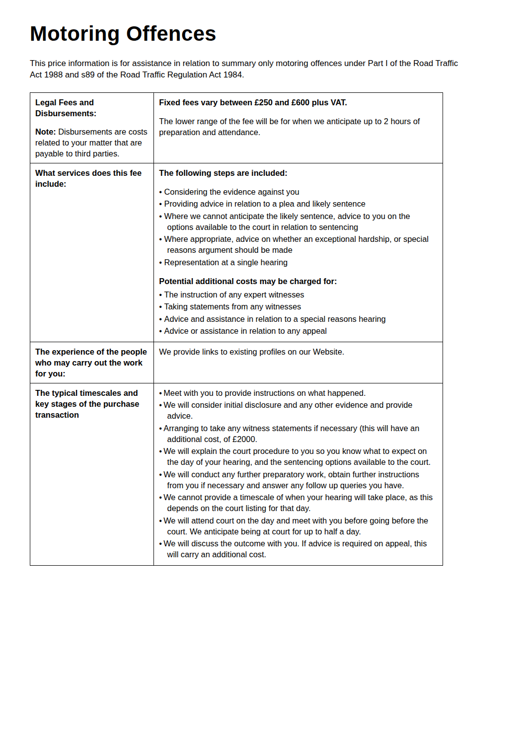Motoring Offences
This price information is for assistance in relation to summary only motoring offences under Part I of the Road Traffic Act 1988 and s89 of the Road Traffic Regulation Act 1984.
| Legal Fees and Disbursements: Note: Disbursements are costs related to your matter that are payable to third parties. | Fixed fees vary between £250 and £600 plus VAT. The lower range of the fee will be for when we anticipate up to 2 hours of preparation and attendance. |
| What services does this fee include: | The following steps are included: Considering the evidence against you Providing advice in relation to a plea and likely sentence Where we cannot anticipate the likely sentence, advice to you on the options available to the court in relation to sentencing Where appropriate, advice on whether an exceptional hardship, or special reasons argument should be made Representation at a single hearing Potential additional costs may be charged for: The instruction of any expert witnesses Taking statements from any witnesses Advice and assistance in relation to a special reasons hearing Advice or assistance in relation to any appeal |
| The experience of the people who may carry out the work for you: | We provide links to existing profiles on our Website. |
| The typical timescales and key stages of the purchase transaction | Meet with you to provide instructions on what happened. We will consider initial disclosure and any other evidence and provide advice. Arranging to take any witness statements if necessary (this will have an additional cost, of £2000. We will explain the court procedure to you so you know what to expect on the day of your hearing, and the sentencing options available to the court. We will conduct any further preparatory work, obtain further instructions from you if necessary and answer any follow up queries you have. We cannot provide a timescale of when your hearing will take place, as this depends on the court listing for that day. We will attend court on the day and meet with you before going before the court. We anticipate being at court for up to half a day. We will discuss the outcome with you. If advice is required on appeal, this will carry an additional cost. |